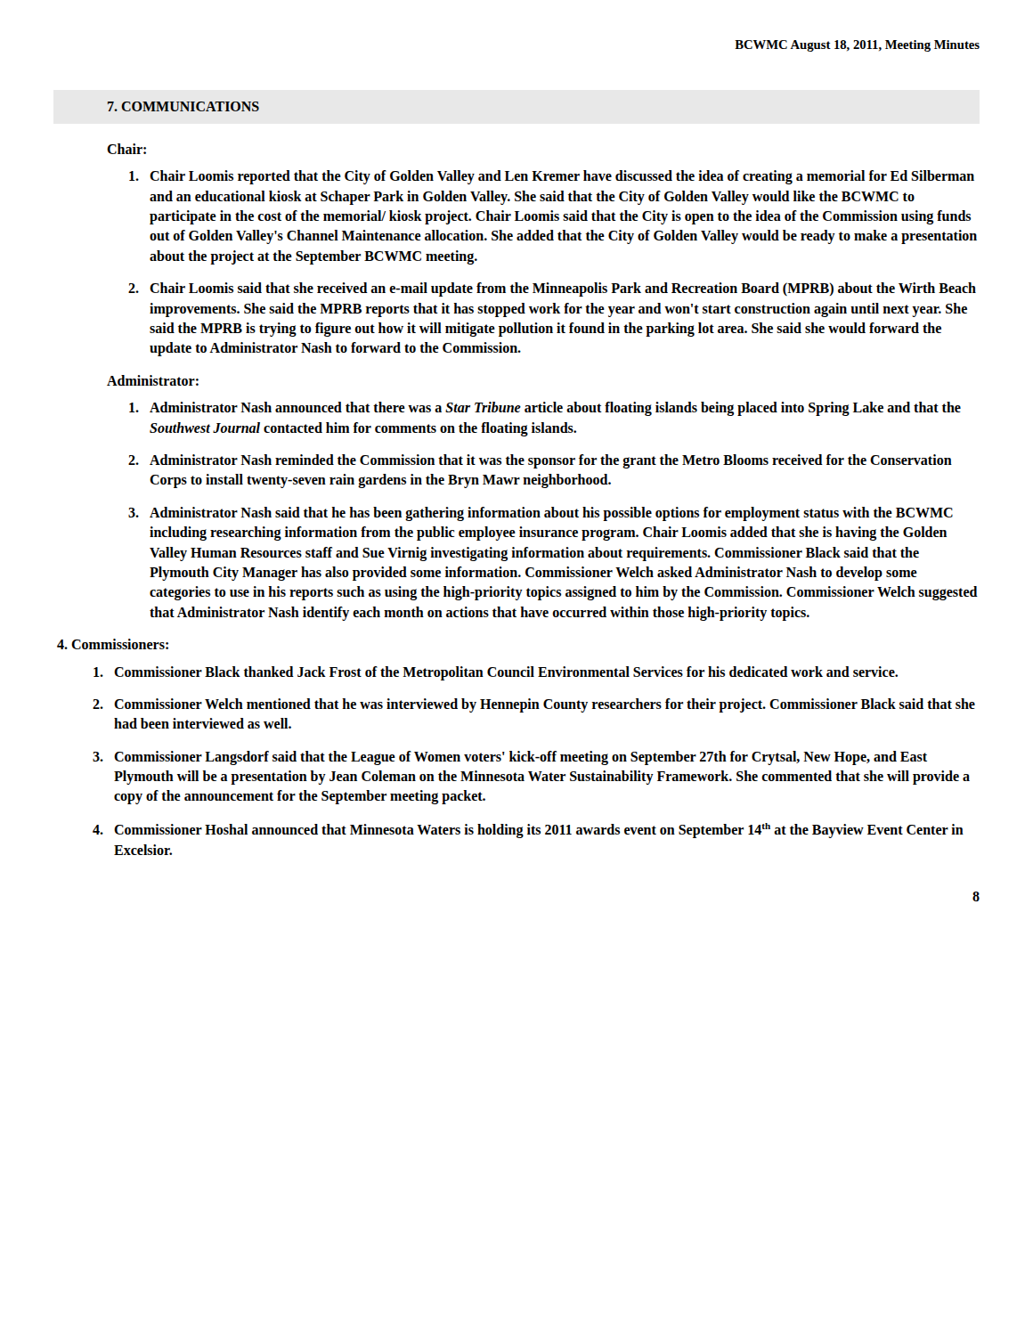BCWMC August 18, 2011, Meeting Minutes
7. COMMUNICATIONS
Chair:
Chair Loomis reported that the City of Golden Valley and Len Kremer have discussed the idea of creating a memorial for Ed Silberman and an educational kiosk at Schaper Park in Golden Valley. She said that the City of Golden Valley would like the BCWMC to participate in the cost of the memorial/ kiosk project. Chair Loomis said that the City is open to the idea of the Commission using funds out of Golden Valley's Channel Maintenance allocation. She added that the City of Golden Valley would be ready to make a presentation about the project at the September BCWMC meeting.
Chair Loomis said that she received an e-mail update from the Minneapolis Park and Recreation Board (MPRB) about the Wirth Beach improvements. She said the MPRB reports that it has stopped work for the year and won't start construction again until next year. She said the MPRB is trying to figure out how it will mitigate pollution it found in the parking lot area. She said she would forward the update to Administrator Nash to forward to the Commission.
Administrator:
Administrator Nash announced that there was a Star Tribune article about floating islands being placed into Spring Lake and that the Southwest Journal contacted him for comments on the floating islands.
Administrator Nash reminded the Commission that it was the sponsor for the grant the Metro Blooms received for the Conservation Corps to install twenty-seven rain gardens in the Bryn Mawr neighborhood.
Administrator Nash said that he has been gathering information about his possible options for employment status with the BCWMC including researching information from the public employee insurance program. Chair Loomis added that she is having the Golden Valley Human Resources staff and Sue Virnig investigating information about requirements. Commissioner Black said that the Plymouth City Manager has also provided some information. Commissioner Welch asked Administrator Nash to develop some categories to use in his reports such as using the high-priority topics assigned to him by the Commission. Commissioner Welch suggested that Administrator Nash identify each month on actions that have occurred within those high-priority topics.
Commissioners:
Commissioner Black thanked Jack Frost of the Metropolitan Council Environmental Services for his dedicated work and service.
Commissioner Welch mentioned that he was interviewed by Hennepin County researchers for their project. Commissioner Black said that she had been interviewed as well.
Commissioner Langsdorf said that the League of Women voters' kick-off meeting on September 27th for Crytsal, New Hope, and East Plymouth will be a presentation by Jean Coleman on the Minnesota Water Sustainability Framework. She commented that she will provide a copy of the announcement for the September meeting packet.
Commissioner Hoshal announced that Minnesota Waters is holding its 2011 awards event on September 14th at the Bayview Event Center in Excelsior.
8